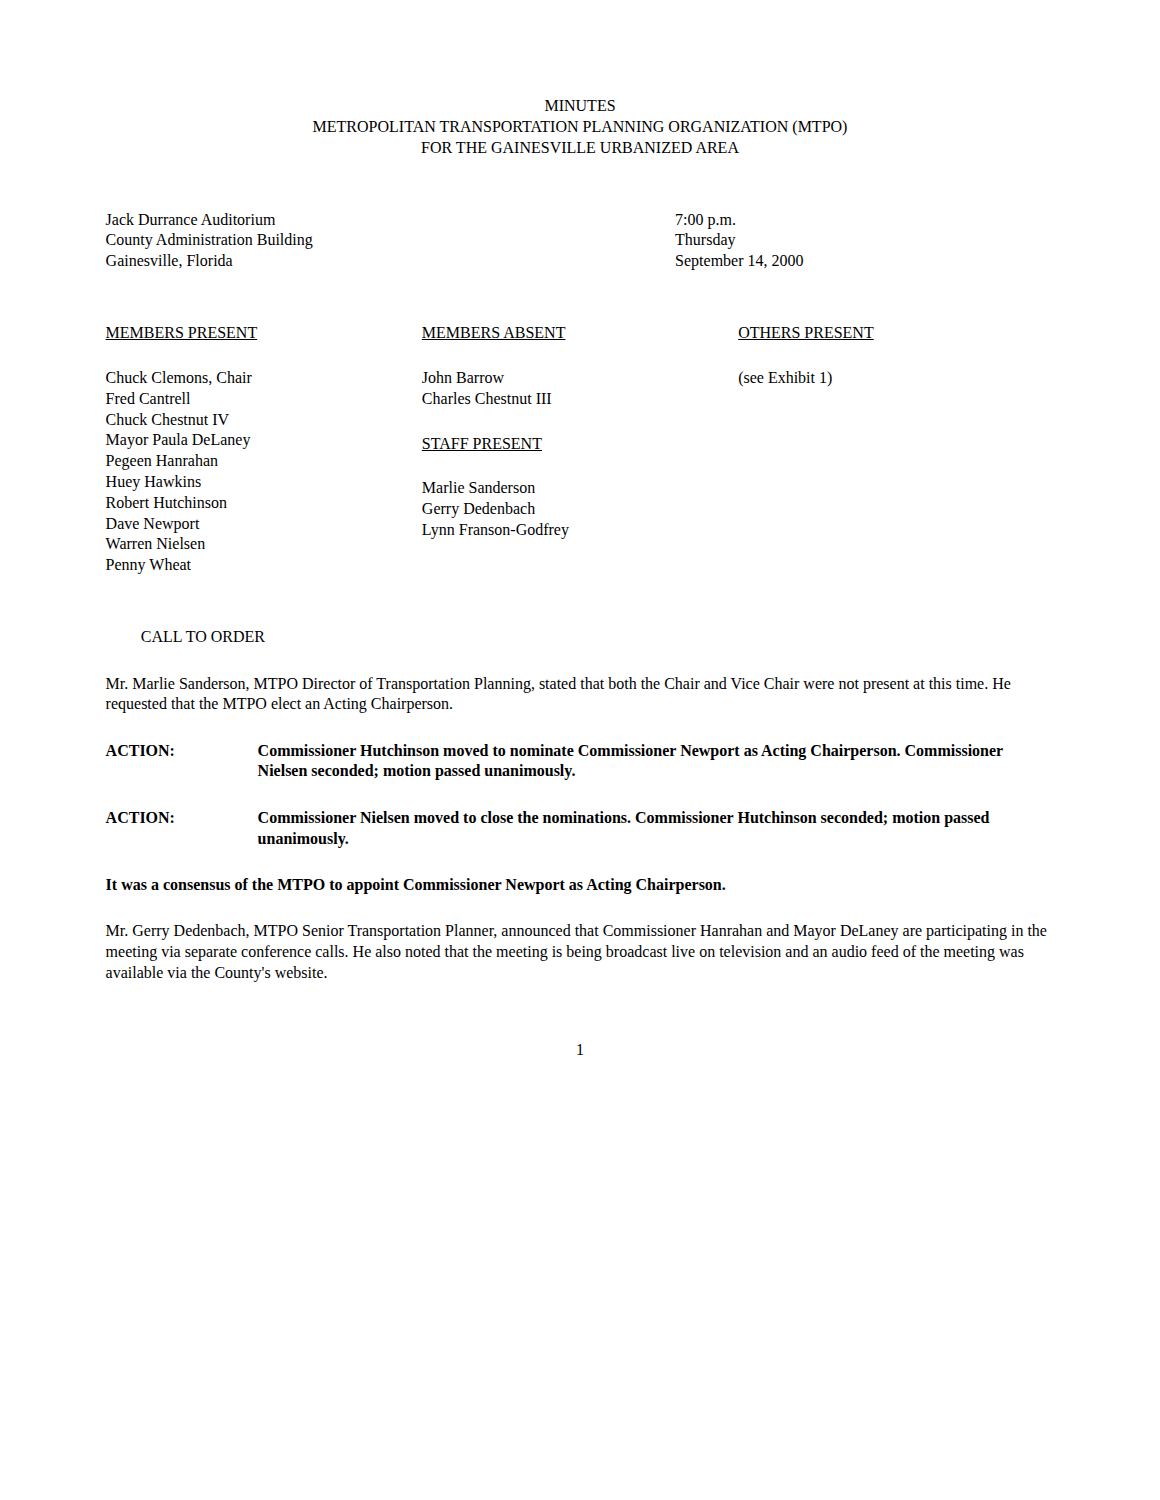MINUTES
METROPOLITAN TRANSPORTATION PLANNING ORGANIZATION (MTPO)
FOR THE GAINESVILLE URBANIZED AREA
| Jack Durrance Auditorium | 7:00 p.m. |
| County Administration Building | Thursday |
| Gainesville, Florida | September 14, 2000 |
| MEMBERS PRESENT Chuck Clemons, Chair Fred Cantrell Chuck Chestnut IV Mayor Paula DeLaney Pegeen Hanrahan Huey Hawkins Robert Hutchinson Dave Newport Warren Nielsen Penny Wheat | MEMBERS ABSENT John Barrow Charles Chestnut III STAFF PRESENT Marlie Sanderson Gerry Dedenbach Lynn Franson-Godfrey | OTHERS PRESENT (see Exhibit 1) |
CALL TO ORDER
Mr. Marlie Sanderson, MTPO Director of Transportation Planning, stated that both the Chair and Vice Chair were not present at this time. He requested that the MTPO elect an Acting Chairperson.
ACTION: Commissioner Hutchinson moved to nominate Commissioner Newport as Acting Chairperson. Commissioner Nielsen seconded; motion passed unanimously.
ACTION: Commissioner Nielsen moved to close the nominations. Commissioner Hutchinson seconded; motion passed unanimously.
It was a consensus of the MTPO to appoint Commissioner Newport as Acting Chairperson.
Mr. Gerry Dedenbach, MTPO Senior Transportation Planner, announced that Commissioner Hanrahan and Mayor DeLaney are participating in the meeting via separate conference calls. He also noted that the meeting is being broadcast live on television and an audio feed of the meeting was available via the County's website.
1